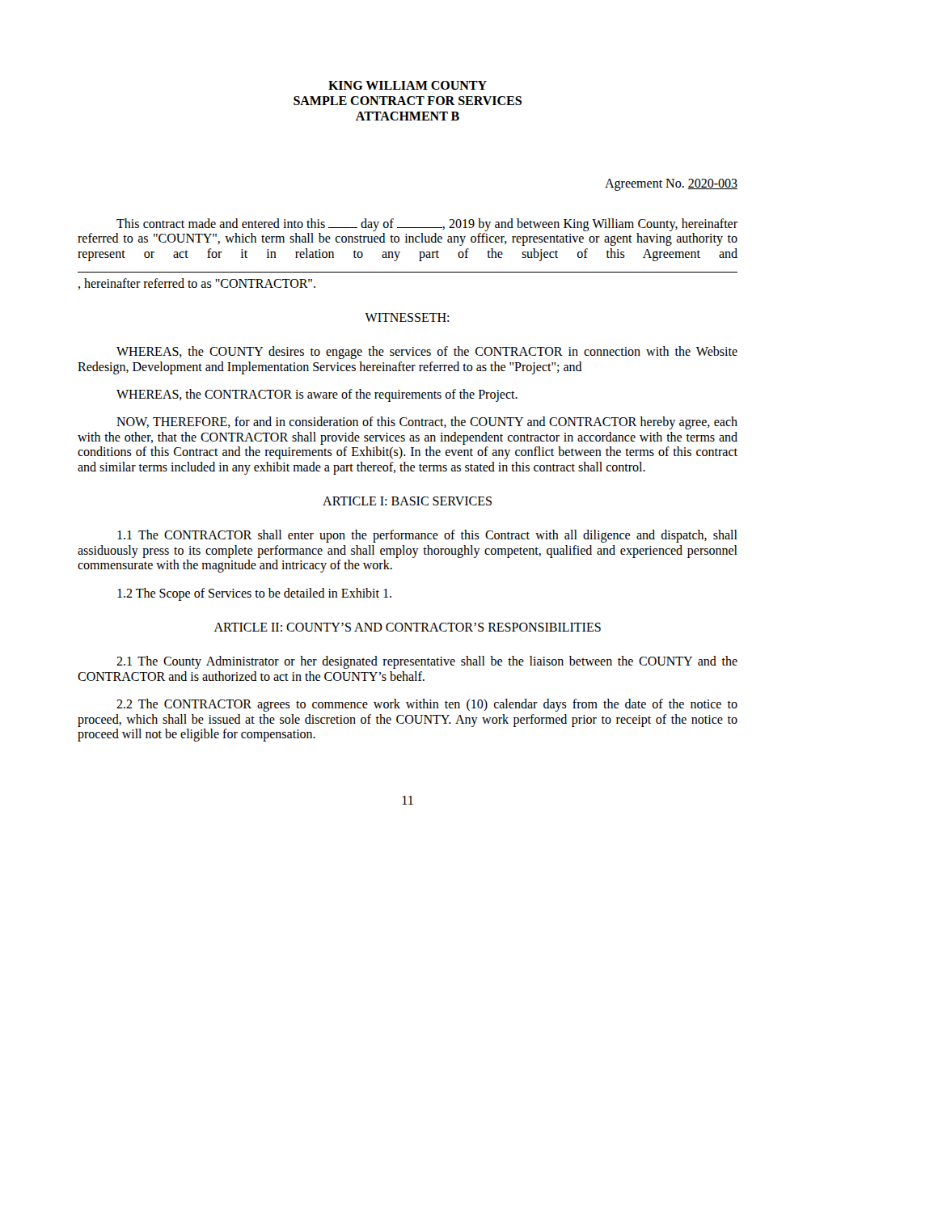KING WILLIAM COUNTY
SAMPLE CONTRACT FOR SERVICES
ATTACHMENT B
Agreement No. 2020-003
This contract made and entered into this day of , 2019 by and between King William County, hereinafter referred to as "COUNTY", which term shall be construed to include any officer, representative or agent having authority to represent or act for it in relation to any part of the subject of this Agreement and , hereinafter referred to as "CONTRACTOR".
WITNESSETH:
WHEREAS, the COUNTY desires to engage the services of the CONTRACTOR in connection with the Website Redesign, Development and Implementation Services hereinafter referred to as the "Project"; and
WHEREAS, the CONTRACTOR is aware of the requirements of the Project.
NOW, THEREFORE, for and in consideration of this Contract, the COUNTY and CONTRACTOR hereby agree, each with the other, that the CONTRACTOR shall provide services as an independent contractor in accordance with the terms and conditions of this Contract and the requirements of Exhibit(s). In the event of any conflict between the terms of this contract and similar terms included in any exhibit made a part thereof, the terms as stated in this contract shall control.
ARTICLE I: BASIC SERVICES
1.1 The CONTRACTOR shall enter upon the performance of this Contract with all diligence and dispatch, shall assiduously press to its complete performance and shall employ thoroughly competent, qualified and experienced personnel commensurate with the magnitude and intricacy of the work.
1.2 The Scope of Services to be detailed in Exhibit 1.
ARTICLE II: COUNTY’S AND CONTRACTOR’S RESPONSIBILITIES
2.1 The County Administrator or her designated representative shall be the liaison between the COUNTY and the CONTRACTOR and is authorized to act in the COUNTY’s behalf.
2.2 The CONTRACTOR agrees to commence work within ten (10) calendar days from the date of the notice to proceed, which shall be issued at the sole discretion of the COUNTY. Any work performed prior to receipt of the notice to proceed will not be eligible for compensation.
11